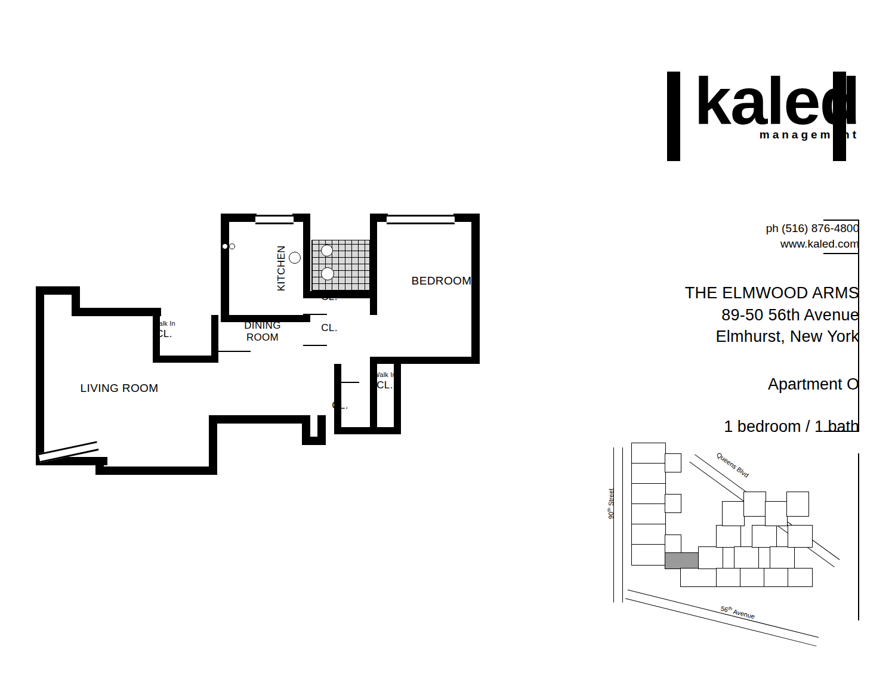KITCHEN
BEDROOM
CL.
CL.
Walk In
CL.
CL.
DINING
ROOM
Walk In
CL.
LIVING ROOM
kaled
management
ph (516) 876-4800
www.kaled.com
THE ELMWOOD ARMS
89-50 56th Avenue
Elmhurst, New York
Apartment O
1 bedroom / 1 bath
90th Street
Queens Blvd
56th Avenue